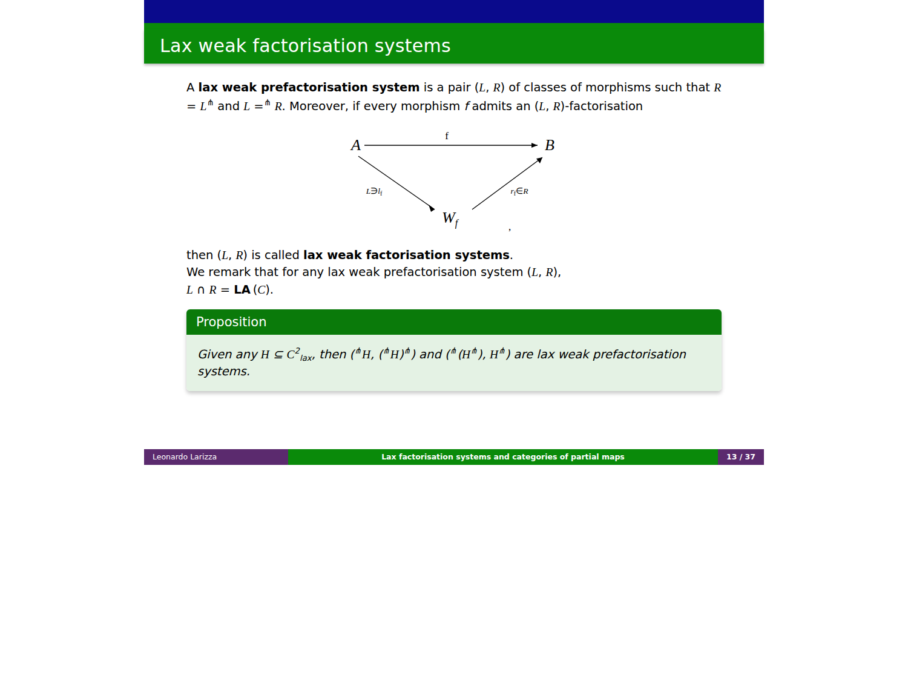Lax weak factorisation systems
A lax weak prefactorisation system is a pair (L, R) of classes of morphisms such that R = L⋔ and L =⋔ R. Moreover, if every morphism f admits an (L, R)-factorisation
A B Wf f L∋lf rf∈R ,
then (L, R) is called lax weak factorisation systems.
We remark that for any lax weak prefactorisation system (L, R),
L ∩ R = LA (C).
Proposition
Given any H ⊆ C2lax, then (⋔H, (⋔H)⋔) and (⋔(H⋔), H⋔) are lax weak prefactorisation systems.
Leonardo Larizza
Lax factorisation systems and categories of partial maps
13 / 37